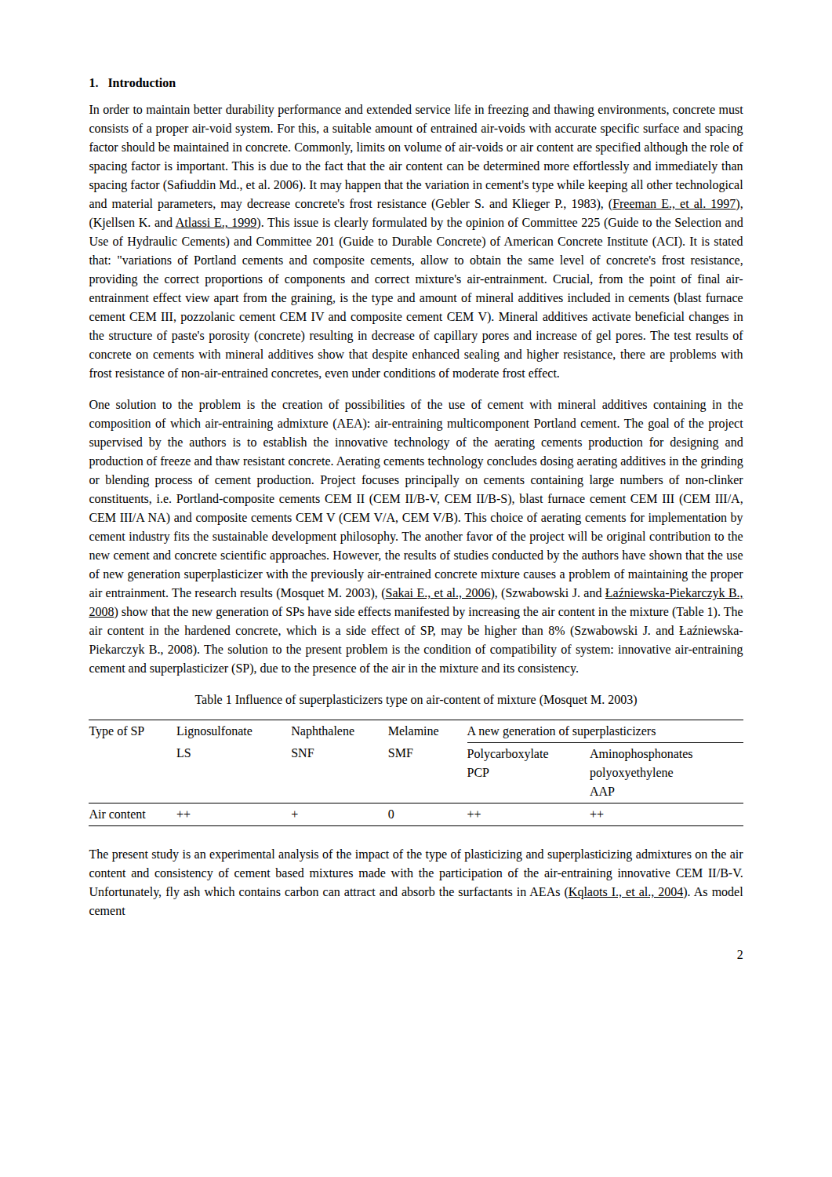1. Introduction
In order to maintain better durability performance and extended service life in freezing and thawing environments, concrete must consists of a proper air-void system. For this, a suitable amount of entrained air-voids with accurate specific surface and spacing factor should be maintained in concrete. Commonly, limits on volume of air-voids or air content are specified although the role of spacing factor is important. This is due to the fact that the air content can be determined more effortlessly and immediately than spacing factor (Safiuddin Md., et al. 2006). It may happen that the variation in cement's type while keeping all other technological and material parameters, may decrease concrete's frost resistance (Gebler S. and Klieger P., 1983), (Freeman E., et al. 1997), (Kjellsen K. and Atlassi E., 1999). This issue is clearly formulated by the opinion of Committee 225 (Guide to the Selection and Use of Hydraulic Cements) and Committee 201 (Guide to Durable Concrete) of American Concrete Institute (ACI). It is stated that: "variations of Portland cements and composite cements, allow to obtain the same level of concrete's frost resistance, providing the correct proportions of components and correct mixture's air-entrainment. Crucial, from the point of final air-entrainment effect view apart from the graining, is the type and amount of mineral additives included in cements (blast furnace cement CEM III, pozzolanic cement CEM IV and composite cement CEM V). Mineral additives activate beneficial changes in the structure of paste's porosity (concrete) resulting in decrease of capillary pores and increase of gel pores. The test results of concrete on cements with mineral additives show that despite enhanced sealing and higher resistance, there are problems with frost resistance of non-air-entrained concretes, even under conditions of moderate frost effect.
One solution to the problem is the creation of possibilities of the use of cement with mineral additives containing in the composition of which air-entraining admixture (AEA): air-entraining multicomponent Portland cement. The goal of the project supervised by the authors is to establish the innovative technology of the aerating cements production for designing and production of freeze and thaw resistant concrete. Aerating cements technology concludes dosing aerating additives in the grinding or blending process of cement production. Project focuses principally on cements containing large numbers of non-clinker constituents, i.e. Portland-composite cements CEM II (CEM II/B-V, CEM II/B-S), blast furnace cement CEM III (CEM III/A, CEM III/A NA) and composite cements CEM V (CEM V/A, CEM V/B). This choice of aerating cements for implementation by cement industry fits the sustainable development philosophy. The another favor of the project will be original contribution to the new cement and concrete scientific approaches. However, the results of studies conducted by the authors have shown that the use of new generation superplasticizer with the previously air-entrained concrete mixture causes a problem of maintaining the proper air entrainment. The research results (Mosquet M. 2003), (Sakai E., et al., 2006), (Szwabowski J. and Łaźniewska-Piekarczyk B., 2008) show that the new generation of SPs have side effects manifested by increasing the air content in the mixture (Table 1). The air content in the hardened concrete, which is a side effect of SP, may be higher than 8% (Szwabowski J. and Łaźniewska-Piekarczyk B., 2008). The solution to the present problem is the condition of compatibility of system: innovative air-entraining cement and superplasticizer (SP), due to the presence of the air in the mixture and its consistency.
Table 1 Influence of superplasticizers type on air-content of mixture (Mosquet M. 2003)
| Type of SP | Lignosulfonate | Naphthalene | Melamine | A new generation of superplasticizers |
| --- | --- | --- | --- | --- |
| | LS | SNF | SMF | Polycarboxylate PCP | Aminophosphonates polyoxyethylene AAP |
| Air content | ++ | + | 0 | ++ | ++ |
The present study is an experimental analysis of the impact of the type of plasticizing and superplasticizing admixtures on the air content and consistency of cement based mixtures made with the participation of the air-entraining innovative CEM II/B-V. Unfortunately, fly ash which contains carbon can attract and absorb the surfactants in AEAs (Kqlaots I., et al., 2004). As model cement
2